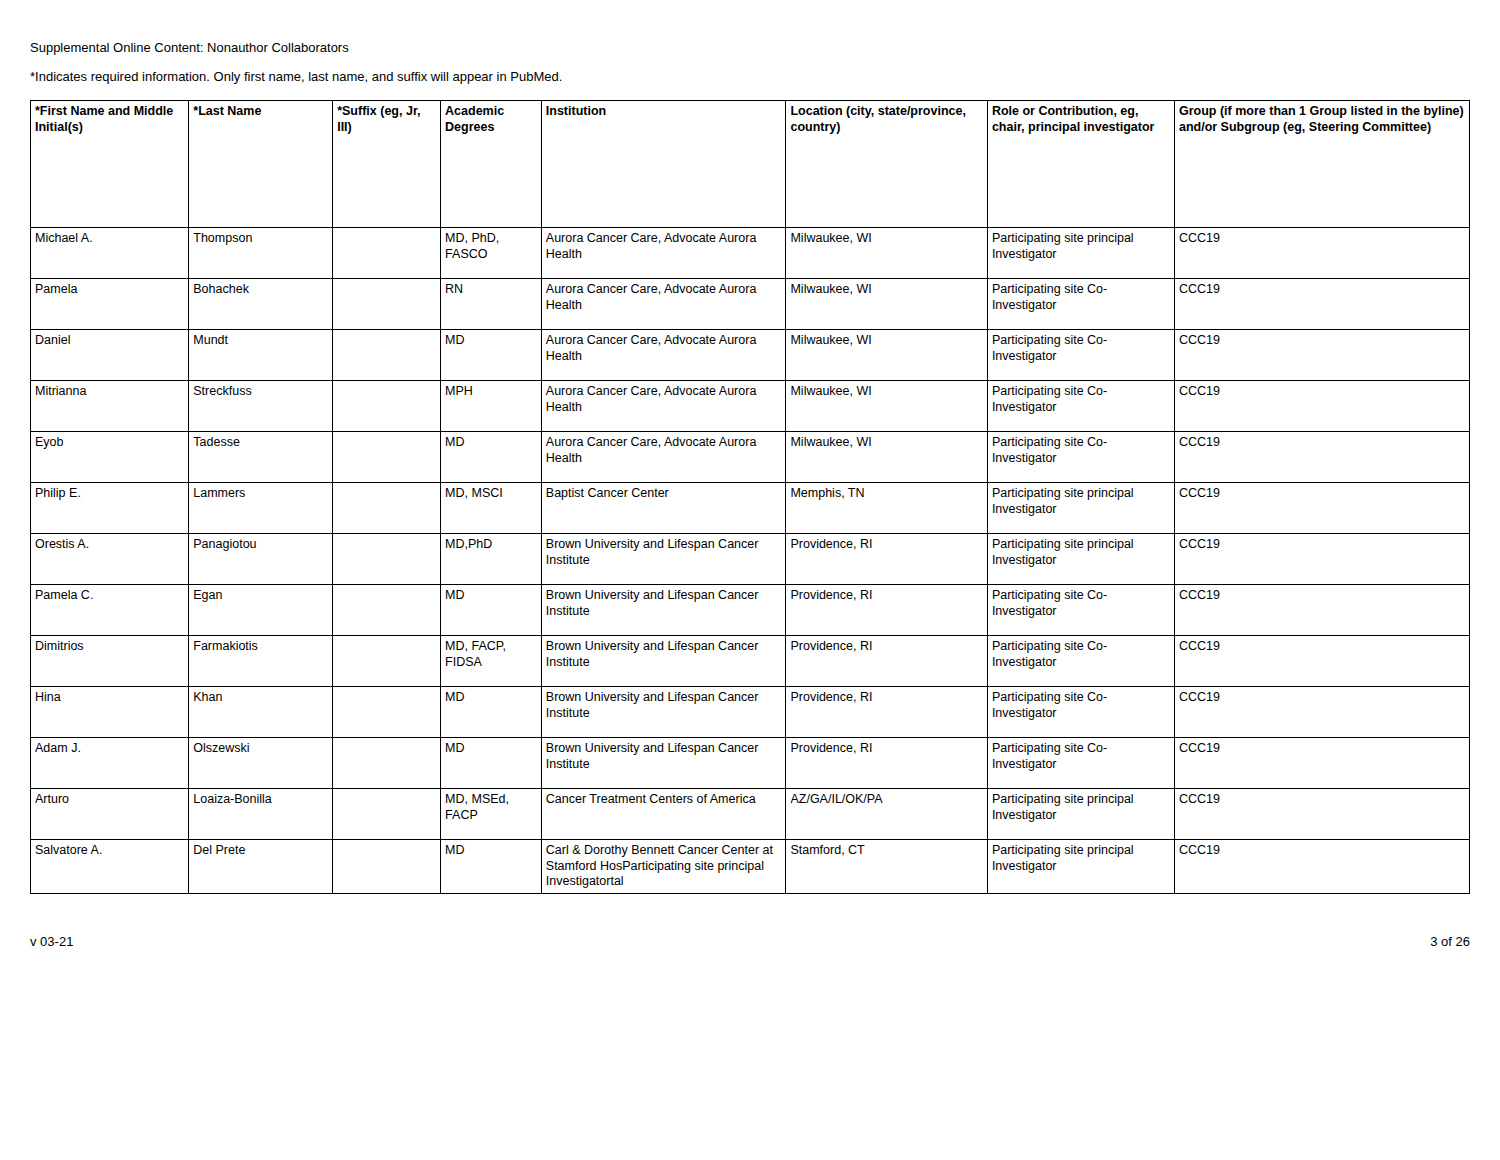Supplemental Online Content: Nonauthor Collaborators
*Indicates required information. Only first name, last name, and suffix will appear in PubMed.
| *First Name and Middle Initial(s) | *Last Name | *Suffix (eg, Jr, III) | Academic Degrees | Institution | Location (city, state/province, country) | Role or Contribution, eg, chair, principal investigator | Group (if more than 1 Group listed in the byline) and/or Subgroup (eg, Steering Committee) |
| --- | --- | --- | --- | --- | --- | --- | --- |
| Michael A. | Thompson | | MD, PhD, FASCO | Aurora Cancer Care, Advocate Aurora Health | Milwaukee, WI | Participating site principal Investigator | CCC19 |
| Pamela | Bohachek | | RN | Aurora Cancer Care, Advocate Aurora Health | Milwaukee, WI | Participating site Co-Investigator | CCC19 |
| Daniel | Mundt | | MD | Aurora Cancer Care, Advocate Aurora Health | Milwaukee, WI | Participating site Co-Investigator | CCC19 |
| Mitrianna | Streckfuss | | MPH | Aurora Cancer Care, Advocate Aurora Health | Milwaukee, WI | Participating site Co-Investigator | CCC19 |
| Eyob | Tadesse | | MD | Aurora Cancer Care, Advocate Aurora Health | Milwaukee, WI | Participating site Co-Investigator | CCC19 |
| Philip E. | Lammers | | MD, MSCI | Baptist Cancer Center | Memphis, TN | Participating site principal Investigator | CCC19 |
| Orestis A. | Panagiotou | | MD,PhD | Brown University and Lifespan Cancer Institute | Providence, RI | Participating site principal Investigator | CCC19 |
| Pamela C. | Egan | | MD | Brown University and Lifespan Cancer Institute | Providence, RI | Participating site Co-Investigator | CCC19 |
| Dimitrios | Farmakiotis | | MD, FACP, FIDSA | Brown University and Lifespan Cancer Institute | Providence, RI | Participating site Co-Investigator | CCC19 |
| Hina | Khan | | MD | Brown University and Lifespan Cancer Institute | Providence, RI | Participating site Co-Investigator | CCC19 |
| Adam J. | Olszewski | | MD | Brown University and Lifespan Cancer Institute | Providence, RI | Participating site Co-Investigator | CCC19 |
| Arturo | Loaiza-Bonilla | | MD, MSEd, FACP | Cancer Treatment Centers of America | AZ/GA/IL/OK/PA | Participating site principal Investigator | CCC19 |
| Salvatore A. | Del Prete | | MD | Carl & Dorothy Bennett Cancer Center at Stamford HosParticipating site principal Investigatortal | Stamford, CT | Participating site principal Investigator | CCC19 |
v 03-21 3 of 26